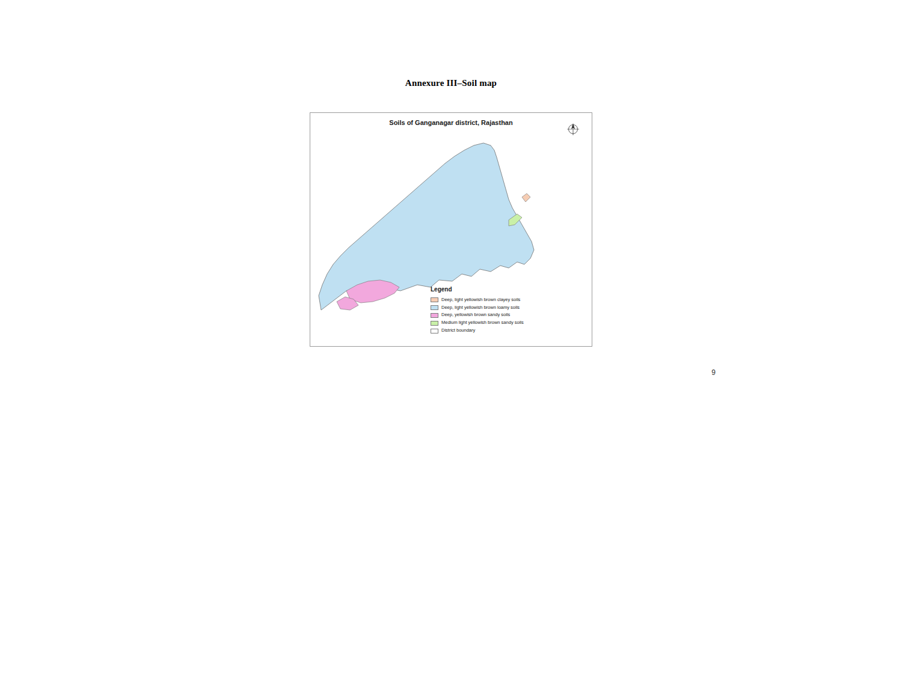Annexure III–Soil map
Soils of Ganganagar district, Rajasthan
Legend
Deep, light yellowish brown clayey soils
Deep, light yellowish brown loamy soils
Deep, yellowish brown sandy soils
Medium light yellowish brown sandy soils
District boundary
9